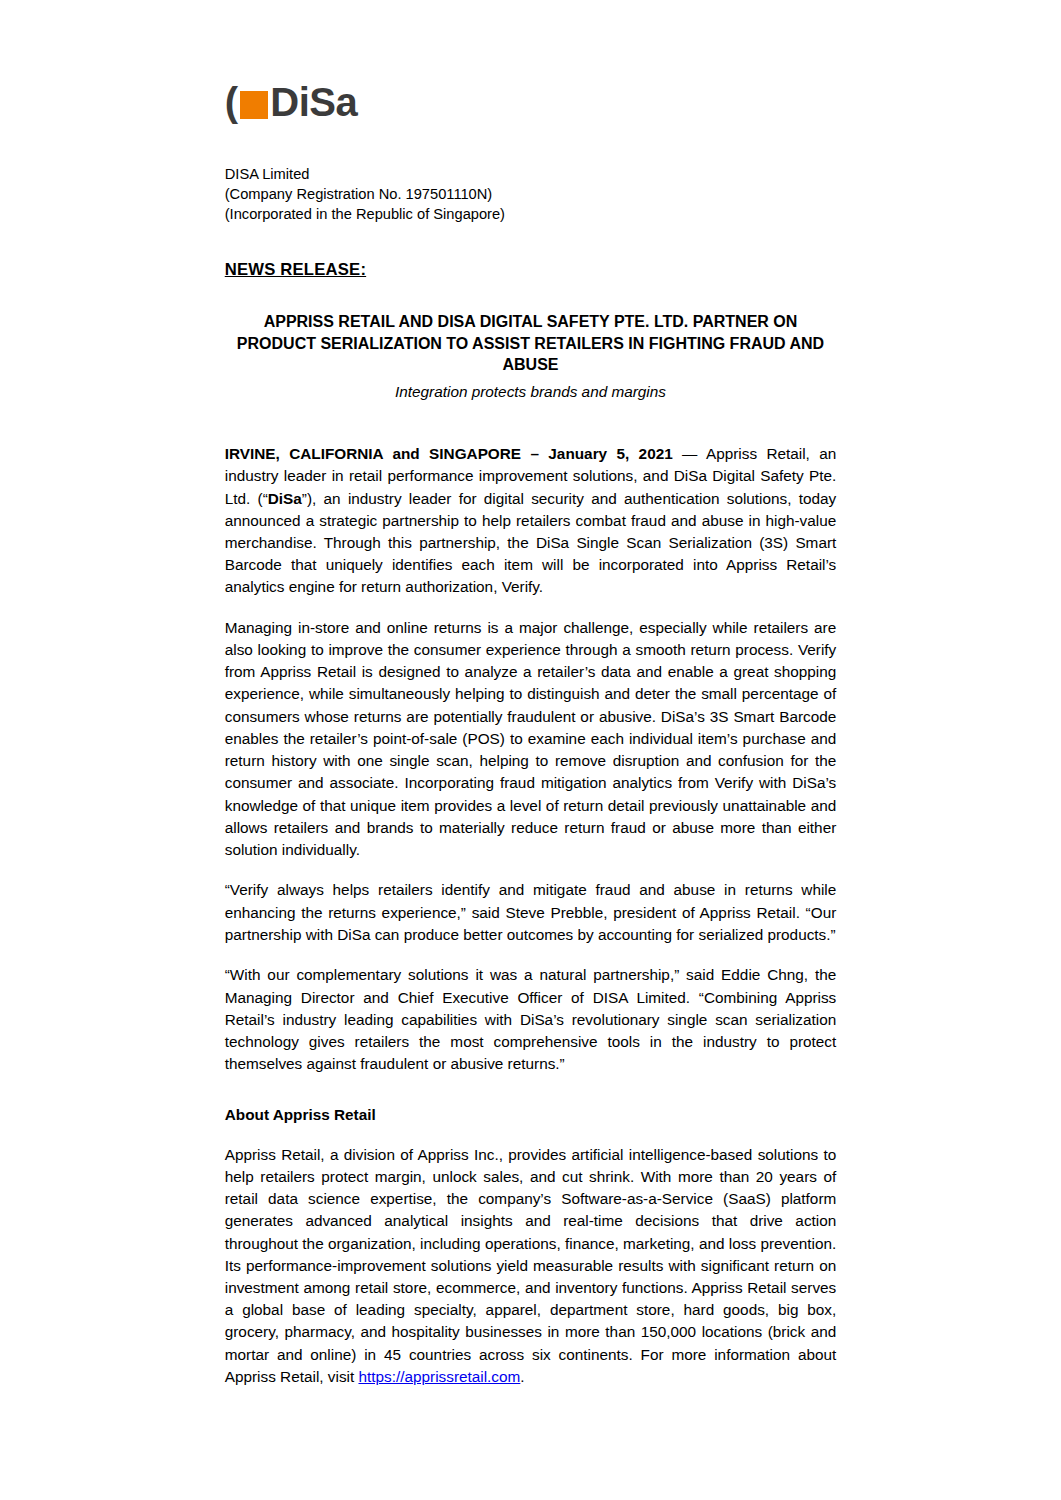( DiSa
DISA Limited
(Company Registration No. 197501110N)
(Incorporated in the Republic of Singapore)
NEWS RELEASE:
Appriss Retail and DiSa Digital Safety Pte. Ltd. Partner on Product Serialization to Assist Retailers in Fighting Fraud and Abuse
Integration protects brands and margins
IRVINE, CALIFORNIA and SINGAPORE – January 5, 2021 — Appriss Retail, an industry leader in retail performance improvement solutions, and DiSa Digital Safety Pte. Ltd. (“DiSa”), an industry leader for digital security and authentication solutions, today announced a strategic partnership to help retailers combat fraud and abuse in high-value merchandise. Through this partnership, the DiSa Single Scan Serialization (3S) Smart Barcode that uniquely identifies each item will be incorporated into Appriss Retail’s analytics engine for return authorization, Verify.
Managing in-store and online returns is a major challenge, especially while retailers are also looking to improve the consumer experience through a smooth return process. Verify from Appriss Retail is designed to analyze a retailer’s data and enable a great shopping experience, while simultaneously helping to distinguish and deter the small percentage of consumers whose returns are potentially fraudulent or abusive. DiSa’s 3S Smart Barcode enables the retailer’s point-of-sale (POS) to examine each individual item’s purchase and return history with one single scan, helping to remove disruption and confusion for the consumer and associate. Incorporating fraud mitigation analytics from Verify with DiSa’s knowledge of that unique item provides a level of return detail previously unattainable and allows retailers and brands to materially reduce return fraud or abuse more than either solution individually.
“Verify always helps retailers identify and mitigate fraud and abuse in returns while enhancing the returns experience,” said Steve Prebble, president of Appriss Retail. “Our partnership with DiSa can produce better outcomes by accounting for serialized products.”
“With our complementary solutions it was a natural partnership,” said Eddie Chng, the Managing Director and Chief Executive Officer of DISA Limited. “Combining Appriss Retail’s industry leading capabilities with DiSa’s revolutionary single scan serialization technology gives retailers the most comprehensive tools in the industry to protect themselves against fraudulent or abusive returns.”
About Appriss Retail
Appriss Retail, a division of Appriss Inc., provides artificial intelligence-based solutions to help retailers protect margin, unlock sales, and cut shrink. With more than 20 years of retail data science expertise, the company’s Software-as-a-Service (SaaS) platform generates advanced analytical insights and real-time decisions that drive action throughout the organization, including operations, finance, marketing, and loss prevention. Its performance-improvement solutions yield measurable results with significant return on investment among retail store, ecommerce, and inventory functions. Appriss Retail serves a global base of leading specialty, apparel, department store, hard goods, big box, grocery, pharmacy, and hospitality businesses in more than 150,000 locations (brick and mortar and online) in 45 countries across six continents. For more information about Appriss Retail, visit https://apprissretail.com.